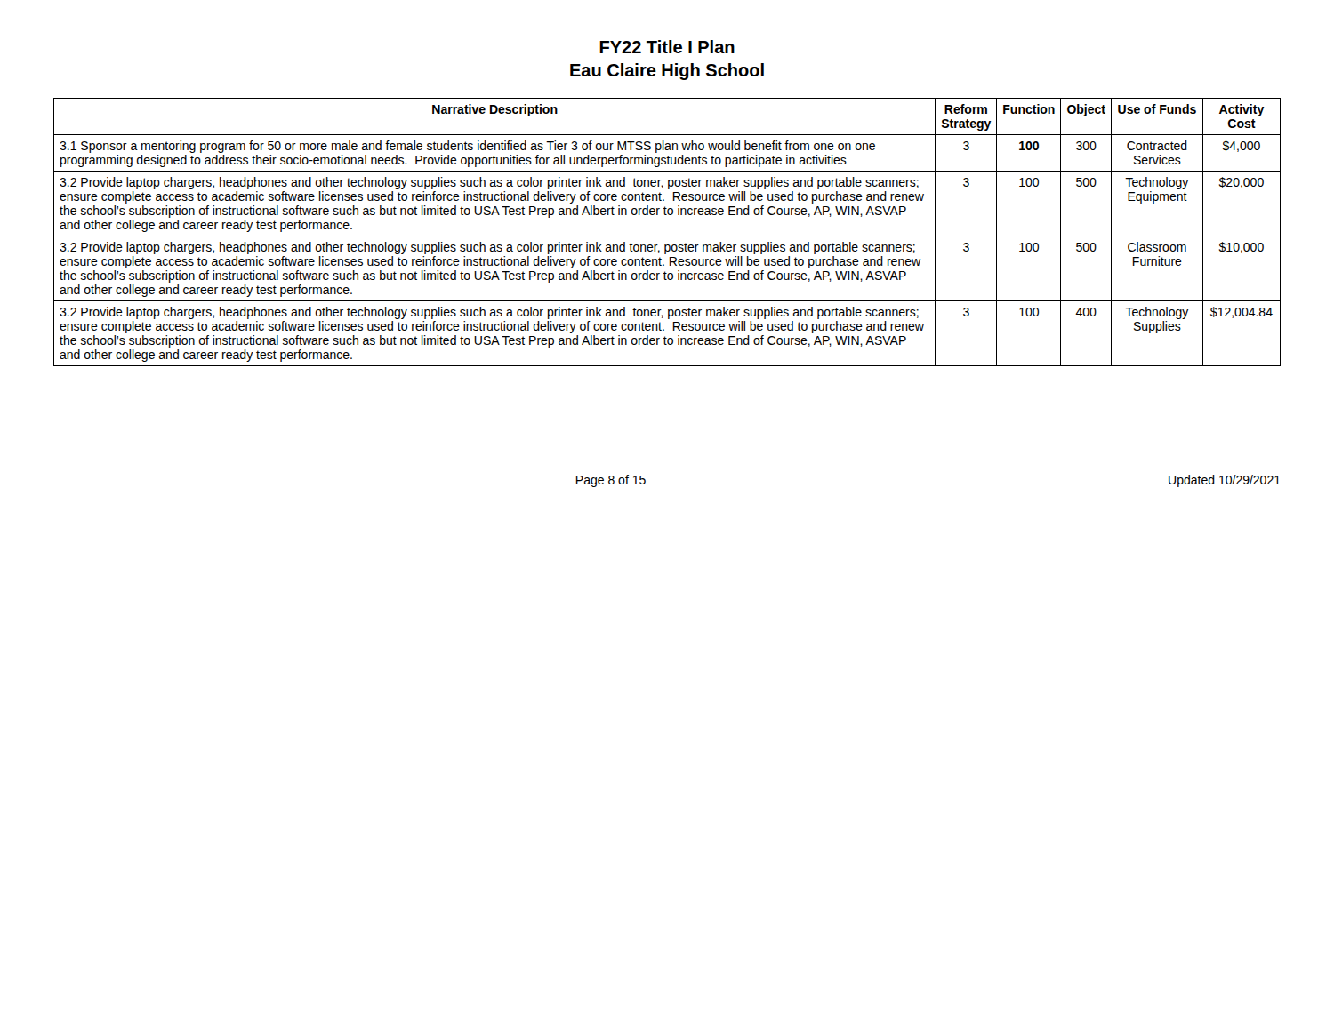FY22 Title I Plan
Eau Claire High School
| Narrative Description | Reform Strategy | Function | Object | Use of Funds | Activity Cost |
| --- | --- | --- | --- | --- | --- |
| 3.1 Sponsor a mentoring program for 50 or more male and female students identified as Tier 3 of our MTSS plan who would benefit from one on one programming designed to address their socio-emotional needs. Provide opportunities for all underperformingstudents to participate in activities | 3 | 100 | 300 | Contracted Services | $4,000 |
| 3.2 Provide laptop chargers, headphones and other technology supplies such as a color printer ink and toner, poster maker supplies and portable scanners; ensure complete access to academic software licenses used to reinforce instructional delivery of core content. Resource will be used to purchase and renew the school’s subscription of instructional software such as but not limited to USA Test Prep and Albert in order to increase End of Course, AP, WIN, ASVAP and other college and career ready test performance. | 3 | 100 | 500 | Technology Equipment | $20,000 |
| 3.2 Provide laptop chargers, headphones and other technology supplies such as a color printer ink and toner, poster maker supplies and portable scanners; ensure complete access to academic software licenses used to reinforce instructional delivery of core content. Resource will be used to purchase and renew the school’s subscription of instructional software such as but not limited to USA Test Prep and Albert in order to increase End of Course, AP, WIN, ASVAP and other college and career ready test performance. | 3 | 100 | 500 | Classroom Furniture | $10,000 |
| 3.2 Provide laptop chargers, headphones and other technology supplies such as a color printer ink and toner, poster maker supplies and portable scanners; ensure complete access to academic software licenses used to reinforce instructional delivery of core content. Resource will be used to purchase and renew the school’s subscription of instructional software such as but not limited to USA Test Prep and Albert in order to increase End of Course, AP, WIN, ASVAP and other college and career ready test performance. | 3 | 100 | 400 | Technology Supplies | $12,004.84 |
Page 8 of 15 Updated 10/29/2021